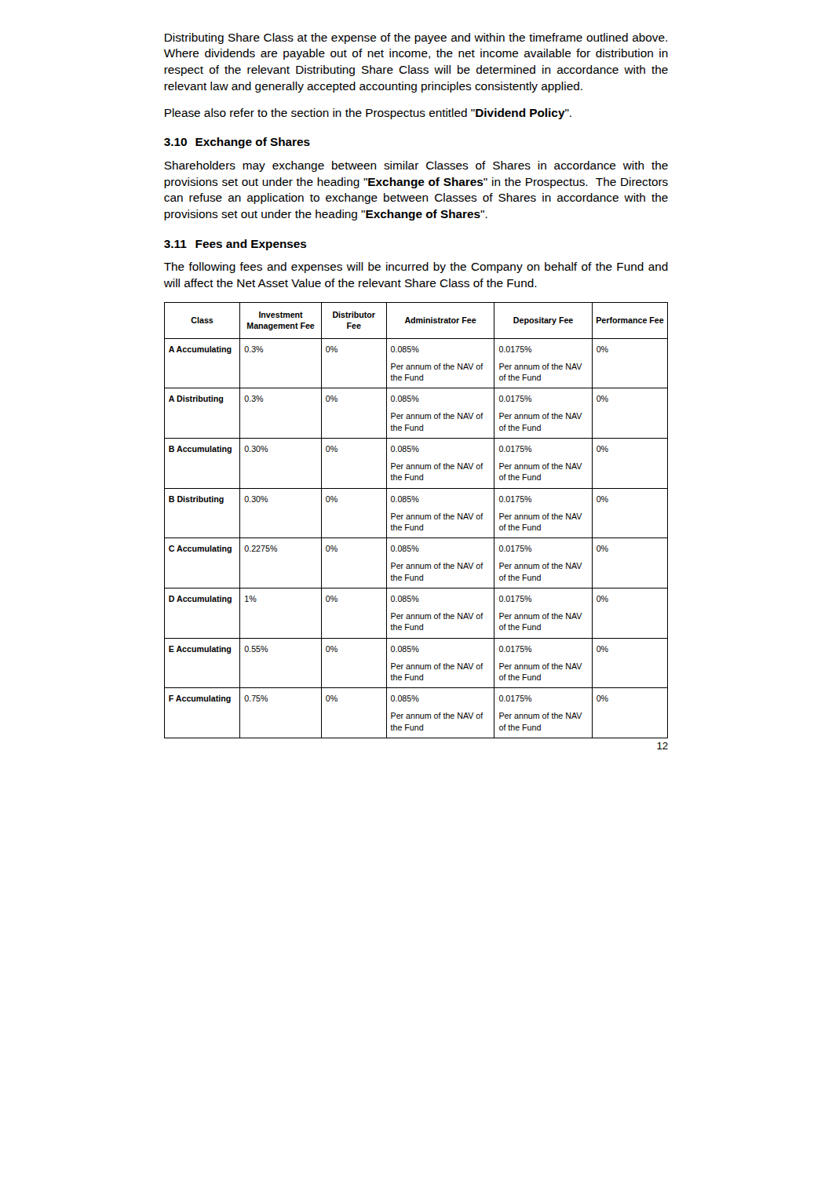Distributing Share Class at the expense of the payee and within the timeframe outlined above. Where dividends are payable out of net income, the net income available for distribution in respect of the relevant Distributing Share Class will be determined in accordance with the relevant law and generally accepted accounting principles consistently applied.
Please also refer to the section in the Prospectus entitled "Dividend Policy".
3.10 Exchange of Shares
Shareholders may exchange between similar Classes of Shares in accordance with the provisions set out under the heading "Exchange of Shares" in the Prospectus. The Directors can refuse an application to exchange between Classes of Shares in accordance with the provisions set out under the heading "Exchange of Shares".
3.11 Fees and Expenses
The following fees and expenses will be incurred by the Company on behalf of the Fund and will affect the Net Asset Value of the relevant Share Class of the Fund.
| Class | Investment Management Fee | Distributor Fee | Administrator Fee | Depositary Fee | Performance Fee |
| --- | --- | --- | --- | --- | --- |
| A Accumulating | 0.3% | 0% | 0.085% Per annum of the NAV of the Fund | 0.0175% Per annum of the NAV of the Fund | 0% |
| A Distributing | 0.3% | 0% | 0.085% Per annum of the NAV of the Fund | 0.0175% Per annum of the NAV of the Fund | 0% |
| B Accumulating | 0.30% | 0% | 0.085% Per annum of the NAV of the Fund | 0.0175% Per annum of the NAV of the Fund | 0% |
| B Distributing | 0.30% | 0% | 0.085% Per annum of the NAV of the Fund | 0.0175% Per annum of the NAV of the Fund | 0% |
| C Accumulating | 0.2275% | 0% | 0.085% Per annum of the NAV of the Fund | 0.0175% Per annum of the NAV of the Fund | 0% |
| D Accumulating | 1% | 0% | 0.085% Per annum of the NAV of the Fund | 0.0175% Per annum of the NAV of the Fund | 0% |
| E Accumulating | 0.55% | 0% | 0.085% Per annum of the NAV of the Fund | 0.0175% Per annum of the NAV of the Fund | 0% |
| F Accumulating | 0.75% | 0% | 0.085% Per annum of the NAV of the Fund | 0.0175% Per annum of the NAV of the Fund | 0% |
12